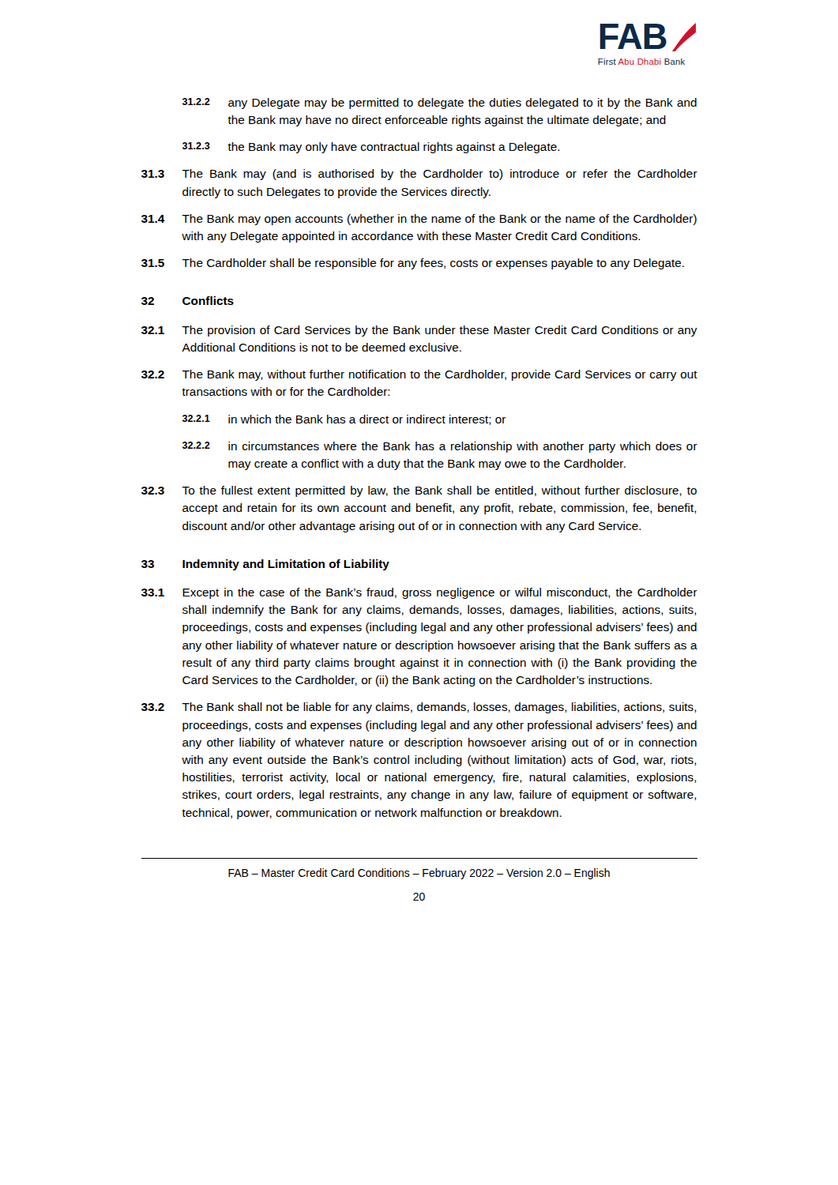FAB
First Abu Dhabi Bank
31.2.2
any Delegate may be permitted to delegate the duties delegated to it by the Bank and the Bank may have no direct enforceable rights against the ultimate delegate; and
31.2.3
the Bank may only have contractual rights against a Delegate.
31.3
The Bank may (and is authorised by the Cardholder to) introduce or refer the Cardholder directly to such Delegates to provide the Services directly.
31.4
The Bank may open accounts (whether in the name of the Bank or the name of the Cardholder) with any Delegate appointed in accordance with these Master Credit Card Conditions.
31.5
The Cardholder shall be responsible for any fees, costs or expenses payable to any Delegate.
32 Conflicts
32.1
The provision of Card Services by the Bank under these Master Credit Card Conditions or any Additional Conditions is not to be deemed exclusive.
32.2
The Bank may, without further notification to the Cardholder, provide Card Services or carry out transactions with or for the Cardholder:
32.2.1
in which the Bank has a direct or indirect interest; or
32.2.2
in circumstances where the Bank has a relationship with another party which does or may create a conflict with a duty that the Bank may owe to the Cardholder.
32.3
To the fullest extent permitted by law, the Bank shall be entitled, without further disclosure, to accept and retain for its own account and benefit, any profit, rebate, commission, fee, benefit, discount and/or other advantage arising out of or in connection with any Card Service.
33 Indemnity and Limitation of Liability
33.1
Except in the case of the Bank’s fraud, gross negligence or wilful misconduct, the Cardholder shall indemnify the Bank for any claims, demands, losses, damages, liabilities, actions, suits, proceedings, costs and expenses (including legal and any other professional advisers’ fees) and any other liability of whatever nature or description howsoever arising that the Bank suffers as a result of any third party claims brought against it in connection with (i) the Bank providing the Card Services to the Cardholder, or (ii) the Bank acting on the Cardholder’s instructions.
33.2
The Bank shall not be liable for any claims, demands, losses, damages, liabilities, actions, suits, proceedings, costs and expenses (including legal and any other professional advisers’ fees) and any other liability of whatever nature or description howsoever arising out of or in connection with any event outside the Bank’s control including (without limitation) acts of God, war, riots, hostilities, terrorist activity, local or national emergency, fire, natural calamities, explosions, strikes, court orders, legal restraints, any change in any law, failure of equipment or software, technical, power, communication or network malfunction or breakdown.
FAB – Master Credit Card Conditions – February 2022 – Version 2.0 – English
20